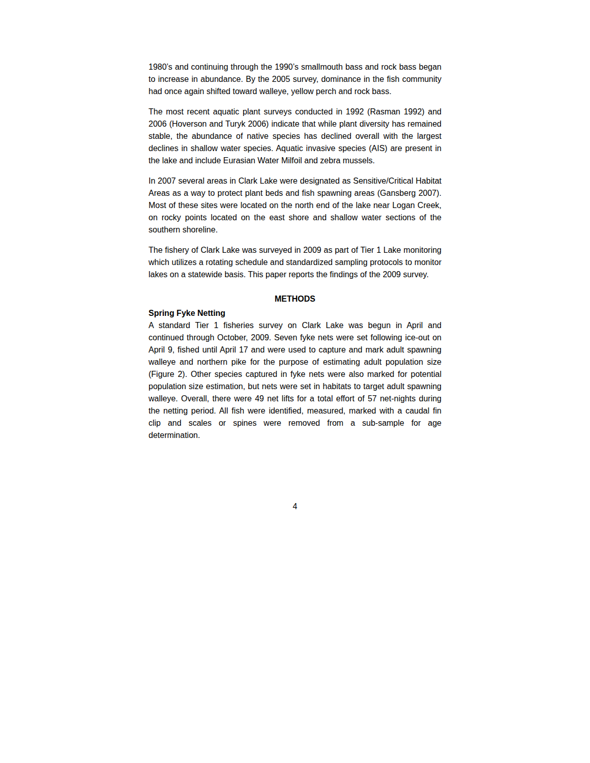1980’s and continuing through the 1990’s smallmouth bass and rock bass began to increase in abundance. By the 2005 survey, dominance in the fish community had once again shifted toward walleye, yellow perch and rock bass.
The most recent aquatic plant surveys conducted in 1992 (Rasman 1992) and 2006 (Hoverson and Turyk 2006) indicate that while plant diversity has remained stable, the abundance of native species has declined overall with the largest declines in shallow water species. Aquatic invasive species (AIS) are present in the lake and include Eurasian Water Milfoil and zebra mussels.
In 2007 several areas in Clark Lake were designated as Sensitive/Critical Habitat Areas as a way to protect plant beds and fish spawning areas (Gansberg 2007). Most of these sites were located on the north end of the lake near Logan Creek, on rocky points located on the east shore and shallow water sections of the southern shoreline.
The fishery of Clark Lake was surveyed in 2009 as part of Tier 1 Lake monitoring which utilizes a rotating schedule and standardized sampling protocols to monitor lakes on a statewide basis. This paper reports the findings of the 2009 survey.
METHODS
Spring Fyke Netting
A standard Tier 1 fisheries survey on Clark Lake was begun in April and continued through October, 2009. Seven fyke nets were set following ice-out on April 9, fished until April 17 and were used to capture and mark adult spawning walleye and northern pike for the purpose of estimating adult population size (Figure 2). Other species captured in fyke nets were also marked for potential population size estimation, but nets were set in habitats to target adult spawning walleye. Overall, there were 49 net lifts for a total effort of 57 net-nights during the netting period. All fish were identified, measured, marked with a caudal fin clip and scales or spines were removed from a sub-sample for age determination.
4